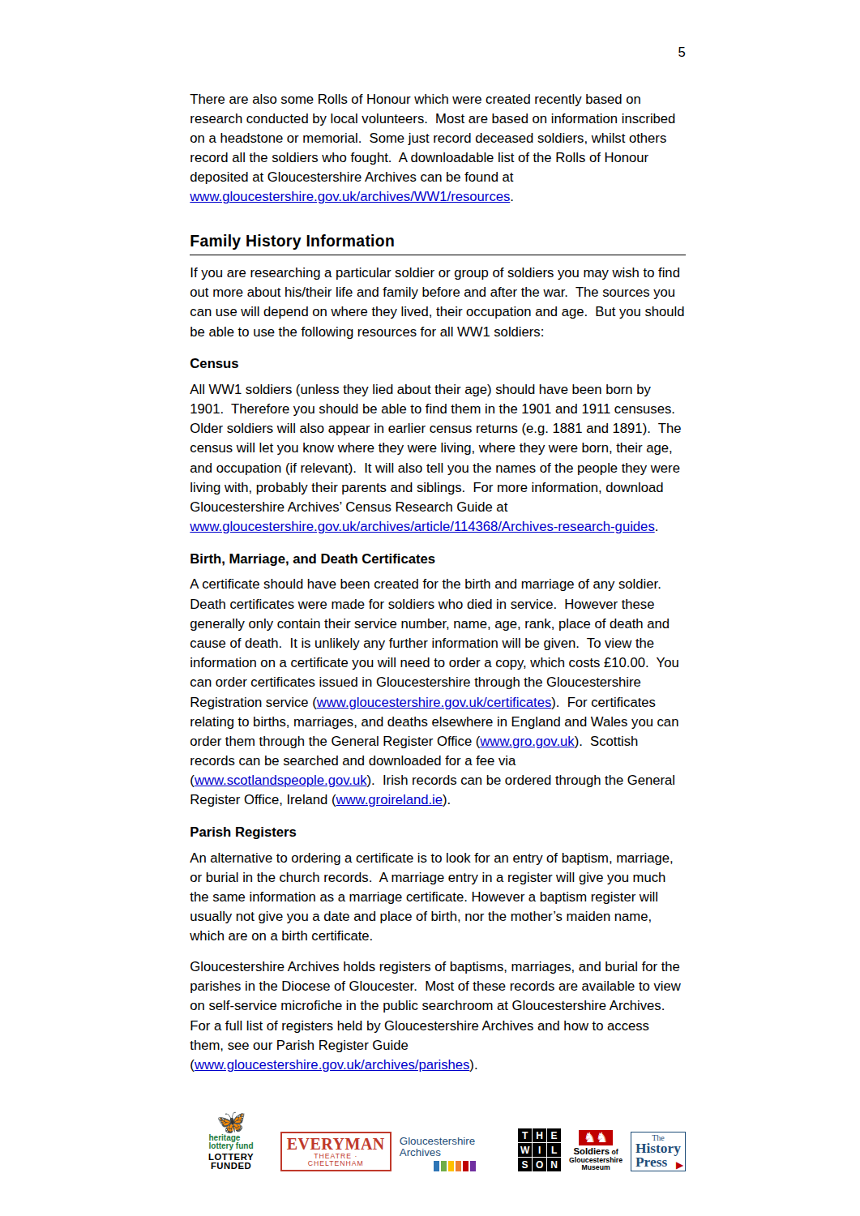5
There are also some Rolls of Honour which were created recently based on research conducted by local volunteers. Most are based on information inscribed on a headstone or memorial. Some just record deceased soldiers, whilst others record all the soldiers who fought. A downloadable list of the Rolls of Honour deposited at Gloucestershire Archives can be found at www.gloucestershire.gov.uk/archives/WW1/resources.
Family History Information
If you are researching a particular soldier or group of soldiers you may wish to find out more about his/their life and family before and after the war. The sources you can use will depend on where they lived, their occupation and age. But you should be able to use the following resources for all WW1 soldiers:
Census
All WW1 soldiers (unless they lied about their age) should have been born by 1901. Therefore you should be able to find them in the 1901 and 1911 censuses. Older soldiers will also appear in earlier census returns (e.g. 1881 and 1891). The census will let you know where they were living, where they were born, their age, and occupation (if relevant). It will also tell you the names of the people they were living with, probably their parents and siblings. For more information, download Gloucestershire Archives’ Census Research Guide at www.gloucestershire.gov.uk/archives/article/114368/Archives-research-guides.
Birth, Marriage, and Death Certificates
A certificate should have been created for the birth and marriage of any soldier. Death certificates were made for soldiers who died in service. However these generally only contain their service number, name, age, rank, place of death and cause of death. It is unlikely any further information will be given. To view the information on a certificate you will need to order a copy, which costs £10.00. You can order certificates issued in Gloucestershire through the Gloucestershire Registration service (www.gloucestershire.gov.uk/certificates). For certificates relating to births, marriages, and deaths elsewhere in England and Wales you can order them through the General Register Office (www.gro.gov.uk). Scottish records can be searched and downloaded for a fee via (www.scotlandspeople.gov.uk). Irish records can be ordered through the General Register Office, Ireland (www.groireland.ie).
Parish Registers
An alternative to ordering a certificate is to look for an entry of baptism, marriage, or burial in the church records. A marriage entry in a register will give you much the same information as a marriage certificate. However a baptism register will usually not give you a date and place of birth, nor the mother’s maiden name, which are on a birth certificate.
Gloucestershire Archives holds registers of baptisms, marriages, and burial for the parishes in the Diocese of Gloucester. Most of these records are available to view on self-service microfiche in the public searchroom at Gloucestershire Archives. For a full list of registers held by Gloucestershire Archives and how to access them, see our Parish Register Guide (www.gloucestershire.gov.uk/archives/parishes).
🦋
heritage
lottery fund
LOTTERY FUNDED
EVERYMAN
THEATRE · CHELTENHAM
Gloucestershire Archives
T
H
E
W
I
L
S
O
N
♞♞
Soldiers of
Gloucestershire
Museum
The
History
Press
▶